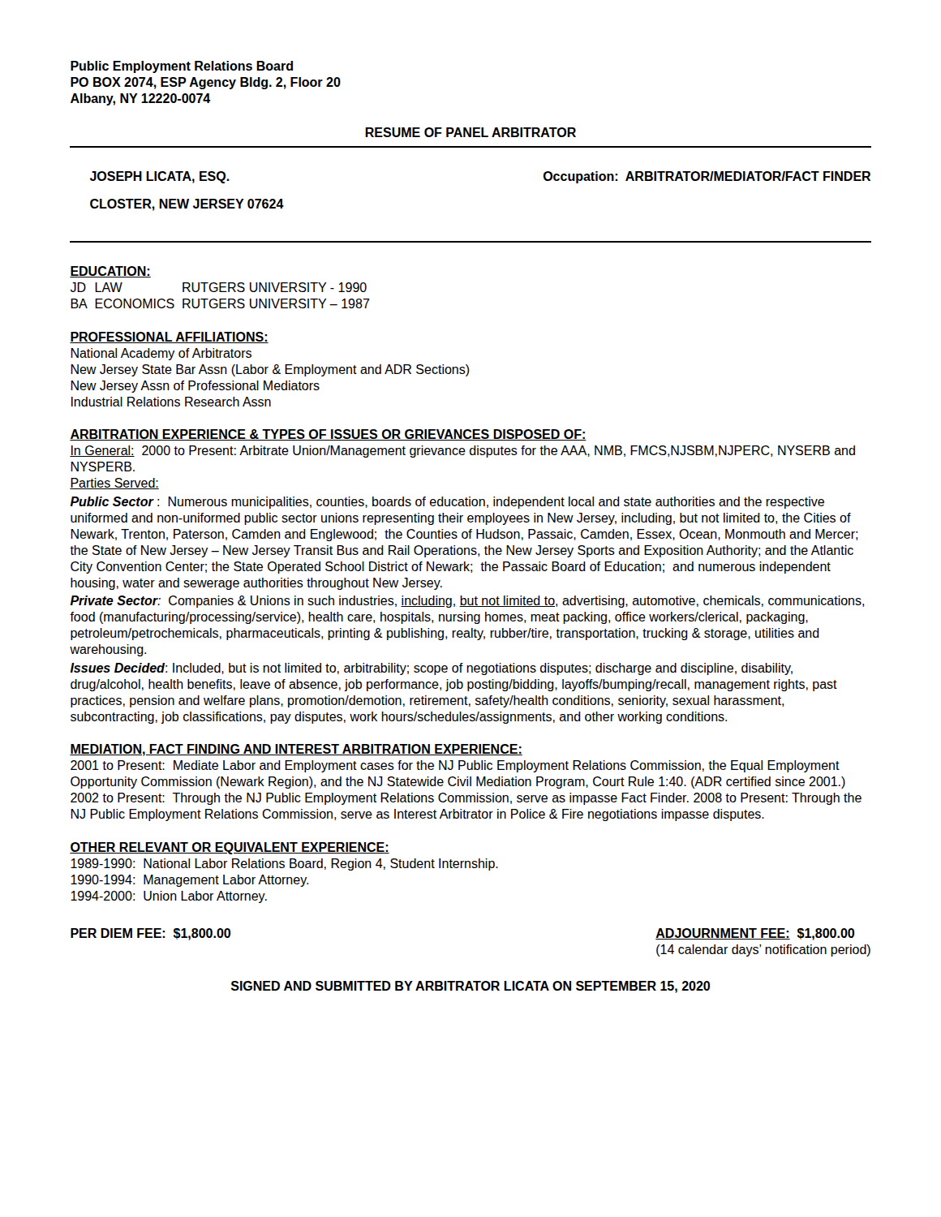Public Employment Relations Board
PO BOX 2074, ESP Agency Bldg. 2, Floor 20
Albany, NY 12220-0074
RESUME OF PANEL ARBITRATOR
JOSEPH LICATA, ESQ. Occupation: ARBITRATOR/MEDIATOR/FACT FINDER
CLOSTER, NEW JERSEY 07624
Education:
| JD | LAW | RUTGERS UNIVERSITY - 1990 |
| BA | ECONOMICS | RUTGERS UNIVERSITY – 1987 |
Professional Affiliations:
National Academy of Arbitrators
New Jersey State Bar Assn (Labor & Employment and ADR Sections)
New Jersey Assn of Professional Mediators
Industrial Relations Research Assn
Arbitration Experience & Types of Issues or Grievances Disposed of:
In General: 2000 to Present: Arbitrate Union/Management grievance disputes for the AAA, NMB, FMCS,NJSBM,NJPERC, NYSERB and NYSPERB.
Parties Served:
Public Sector : Numerous municipalities, counties, boards of education, independent local and state authorities and the respective uniformed and non-uniformed public sector unions representing their employees in New Jersey, including, but not limited to, the Cities of Newark, Trenton, Paterson, Camden and Englewood; the Counties of Hudson, Passaic, Camden, Essex, Ocean, Monmouth and Mercer; the State of New Jersey – New Jersey Transit Bus and Rail Operations, the New Jersey Sports and Exposition Authority; and the Atlantic City Convention Center; the State Operated School District of Newark; the Passaic Board of Education; and numerous independent housing, water and sewerage authorities throughout New Jersey.
Private Sector: Companies & Unions in such industries, including, but not limited to, advertising, automotive, chemicals, communications, food (manufacturing/processing/service), health care, hospitals, nursing homes, meat packing, office workers/clerical, packaging, petroleum/petrochemicals, pharmaceuticals, printing & publishing, realty, rubber/tire, transportation, trucking & storage, utilities and warehousing.
Issues Decided: Included, but is not limited to, arbitrability; scope of negotiations disputes; discharge and discipline, disability, drug/alcohol, health benefits, leave of absence, job performance, job posting/bidding, layoffs/bumping/recall, management rights, past practices, pension and welfare plans, promotion/demotion, retirement, safety/health conditions, seniority, sexual harassment, subcontracting, job classifications, pay disputes, work hours/schedules/assignments, and other working conditions.
Mediation, Fact Finding and Interest Arbitration Experience:
2001 to Present: Mediate Labor and Employment cases for the NJ Public Employment Relations Commission, the Equal Employment Opportunity Commission (Newark Region), and the NJ Statewide Civil Mediation Program, Court Rule 1:40. (ADR certified since 2001.) 2002 to Present: Through the NJ Public Employment Relations Commission, serve as impasse Fact Finder. 2008 to Present: Through the NJ Public Employment Relations Commission, serve as Interest Arbitrator in Police & Fire negotiations impasse disputes.
Other Relevant or Equivalent Experience:
1989-1990: National Labor Relations Board, Region 4, Student Internship.
1990-1994: Management Labor Attorney.
1994-2000: Union Labor Attorney.
PER DIEM FEE: $1,800.00
ADJOURNMENT FEE: $1,800.00
(14 calendar days’ notification period)
SIGNED AND SUBMITTED BY ARBITRATOR LICATA ON SEPTEMBER 15, 2020